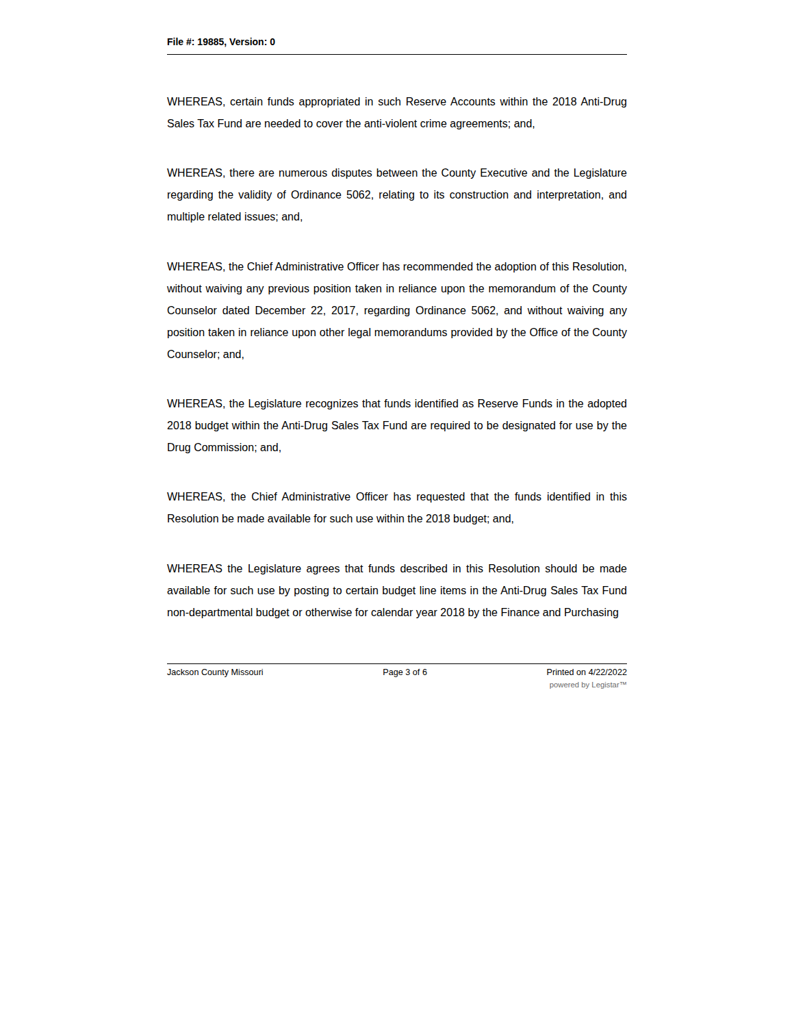File #: 19885, Version: 0
WHEREAS, certain funds appropriated in such Reserve Accounts within the 2018 Anti-Drug Sales Tax Fund are needed to cover the anti-violent crime agreements; and,
WHEREAS, there are numerous disputes between the County Executive and the Legislature regarding the validity of Ordinance 5062, relating to its construction and interpretation, and multiple related issues; and,
WHEREAS, the Chief Administrative Officer has recommended the adoption of this Resolution, without waiving any previous position taken in reliance upon the memorandum of the County Counselor dated December 22, 2017, regarding Ordinance 5062, and without waiving any position taken in reliance upon other legal memorandums provided by the Office of the County Counselor; and,
WHEREAS, the Legislature recognizes that funds identified as Reserve Funds in the adopted 2018 budget within the Anti-Drug Sales Tax Fund are required to be designated for use by the Drug Commission; and,
WHEREAS, the Chief Administrative Officer has requested that the funds identified in this Resolution be made available for such use within the 2018 budget; and,
WHEREAS the Legislature agrees that funds described in this Resolution should be made available for such use by posting to certain budget line items in the Anti-Drug Sales Tax Fund non-departmental budget or otherwise for calendar year 2018 by the Finance and Purchasing
Jackson County Missouri
Page 3 of 6
Printed on 4/22/2022 powered by Legistar™